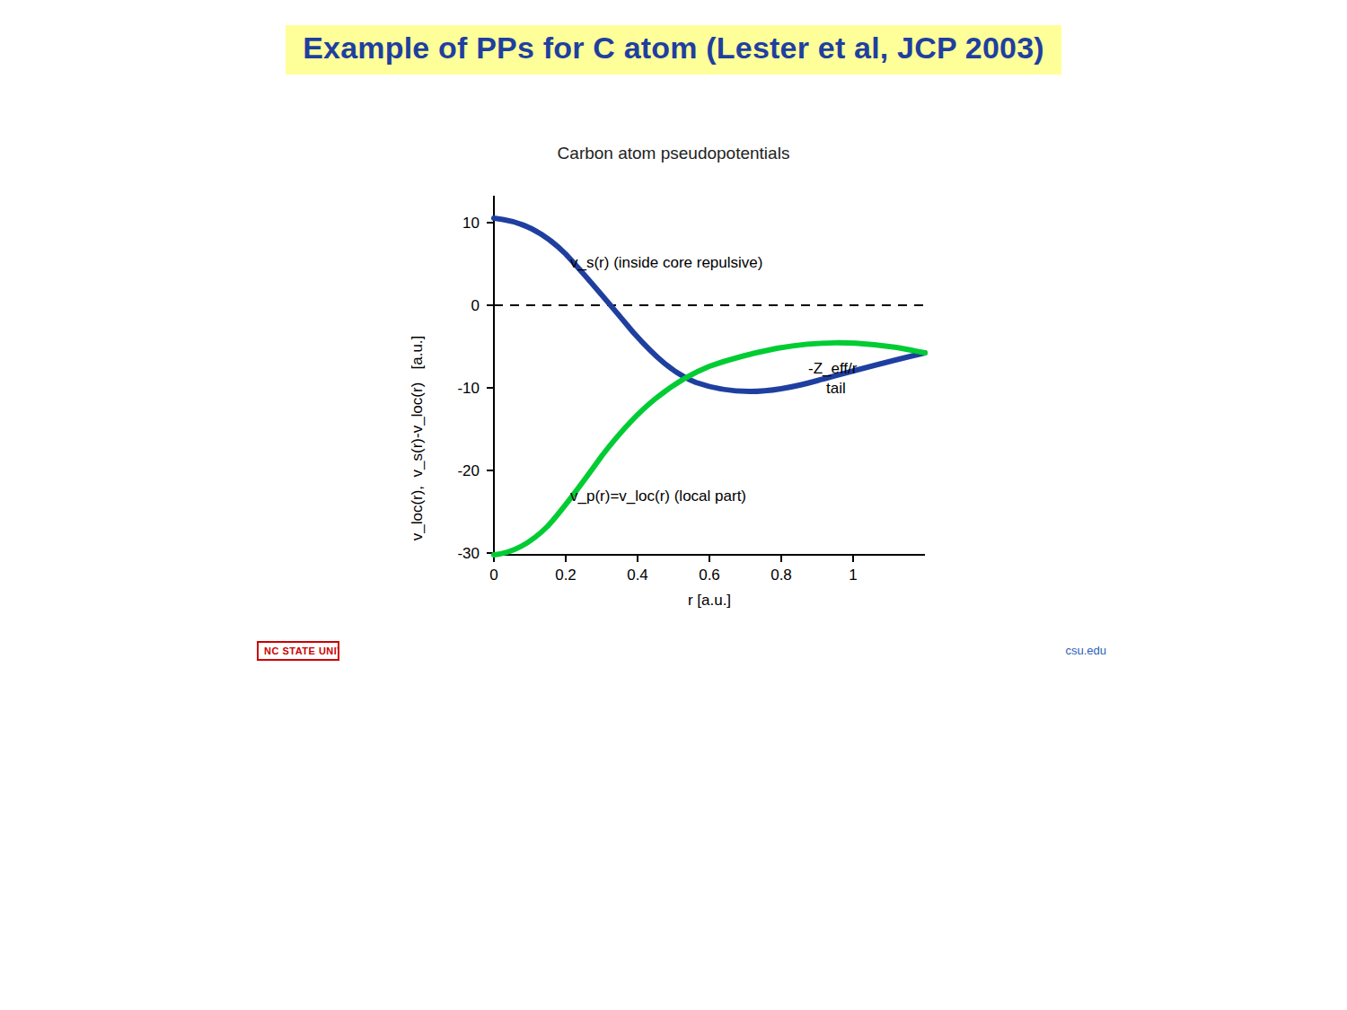Example of PPs for C atom (Lester et al, JCP 2003)
Carbon atom pseudopotentials
10 0 -10 -20 -30 0 0.2 0.4 0.6 0.8 1 r [a.u.] v_loc(r), v_s(r)-v_loc(r) [a.u.] v_s(r) (inside core repulsive) v_p(r)=v_loc(r) (local part) -Z_eff/r tail
NC STATE UNIVE
csu.edu